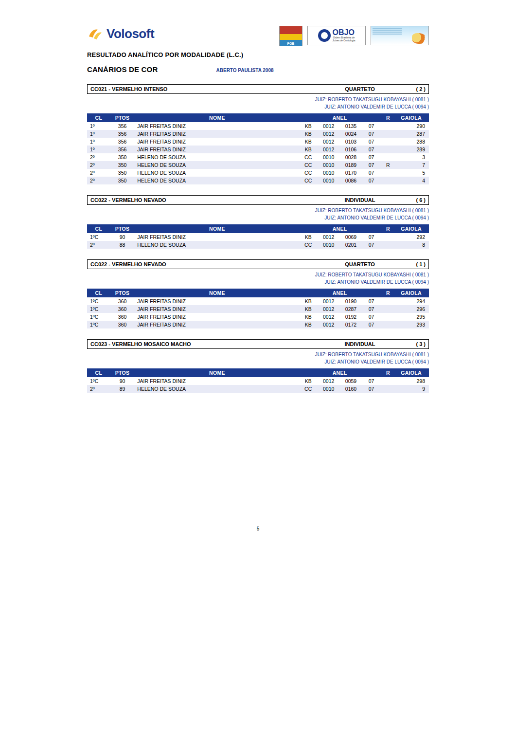Volosoft
OBJO
Ordem Brasileira de
Juízes de Ornitologia
RESULTADO ANALÍTICO POR MODALIDADE (L.C.)
CANÁRIOS DE COR
ABERTO PAULISTA 2008
CC021 - VERMELHO INTENSO
QUARTETO
( 2 )
JUIZ: ROBERTO TAKATSUGU KOBAYASHI ( 0081 )
JUIZ: ANTONIO VALDEMIR DE LUCCA ( 0094 )
| CL | PTOS | NOME | ANEL | R | GAIOLA |
| --- | --- | --- | --- | --- | --- |
| 1º | 356 | JAIR FREITAS DINIZ | KB | 0012 | 0135 | 07 | | 290 |
| 1º | 356 | JAIR FREITAS DINIZ | KB | 0012 | 0024 | 07 | | 287 |
| 1º | 356 | JAIR FREITAS DINIZ | KB | 0012 | 0103 | 07 | | 288 |
| 1º | 356 | JAIR FREITAS DINIZ | KB | 0012 | 0106 | 07 | | 289 |
| 2º | 350 | HELENO DE SOUZA | CC | 0010 | 0028 | 07 | | 3 |
| 2º | 350 | HELENO DE SOUZA | CC | 0010 | 0189 | 07 | R | 7 |
| 2º | 350 | HELENO DE SOUZA | CC | 0010 | 0170 | 07 | | 5 |
| 2º | 350 | HELENO DE SOUZA | CC | 0010 | 0086 | 07 | | 4 |
CC022 - VERMELHO NEVADO
INDIVIDUAL
( 6 )
JUIZ: ROBERTO TAKATSUGU KOBAYASHI ( 0081 )
JUIZ: ANTONIO VALDEMIR DE LUCCA ( 0094 )
| CL | PTOS | NOME | ANEL | R | GAIOLA |
| --- | --- | --- | --- | --- | --- |
| 1ºC | 90 | JAIR FREITAS DINIZ | KB | 0012 | 0069 | 07 | | 292 |
| 2º | 88 | HELENO DE SOUZA | CC | 0010 | 0201 | 07 | | 8 |
CC022 - VERMELHO NEVADO
QUARTETO
( 1 )
JUIZ: ROBERTO TAKATSUGU KOBAYASHI ( 0081 )
JUIZ: ANTONIO VALDEMIR DE LUCCA ( 0094 )
| CL | PTOS | NOME | ANEL | R | GAIOLA |
| --- | --- | --- | --- | --- | --- |
| 1ºC | 360 | JAIR FREITAS DINIZ | KB | 0012 | 0190 | 07 | | 294 |
| 1ºC | 360 | JAIR FREITAS DINIZ | KB | 0012 | 0287 | 07 | | 296 |
| 1ºC | 360 | JAIR FREITAS DINIZ | KB | 0012 | 0192 | 07 | | 295 |
| 1ºC | 360 | JAIR FREITAS DINIZ | KB | 0012 | 0172 | 07 | | 293 |
CC023 - VERMELHO MOSAICO MACHO
INDIVIDUAL
( 3 )
JUIZ: ROBERTO TAKATSUGU KOBAYASHI ( 0081 )
JUIZ: ANTONIO VALDEMIR DE LUCCA ( 0094 )
| CL | PTOS | NOME | ANEL | R | GAIOLA |
| --- | --- | --- | --- | --- | --- |
| 1ºC | 90 | JAIR FREITAS DINIZ | KB | 0012 | 0059 | 07 | | 298 |
| 2º | 89 | HELENO DE SOUZA | CC | 0010 | 0160 | 07 | | 9 |
5